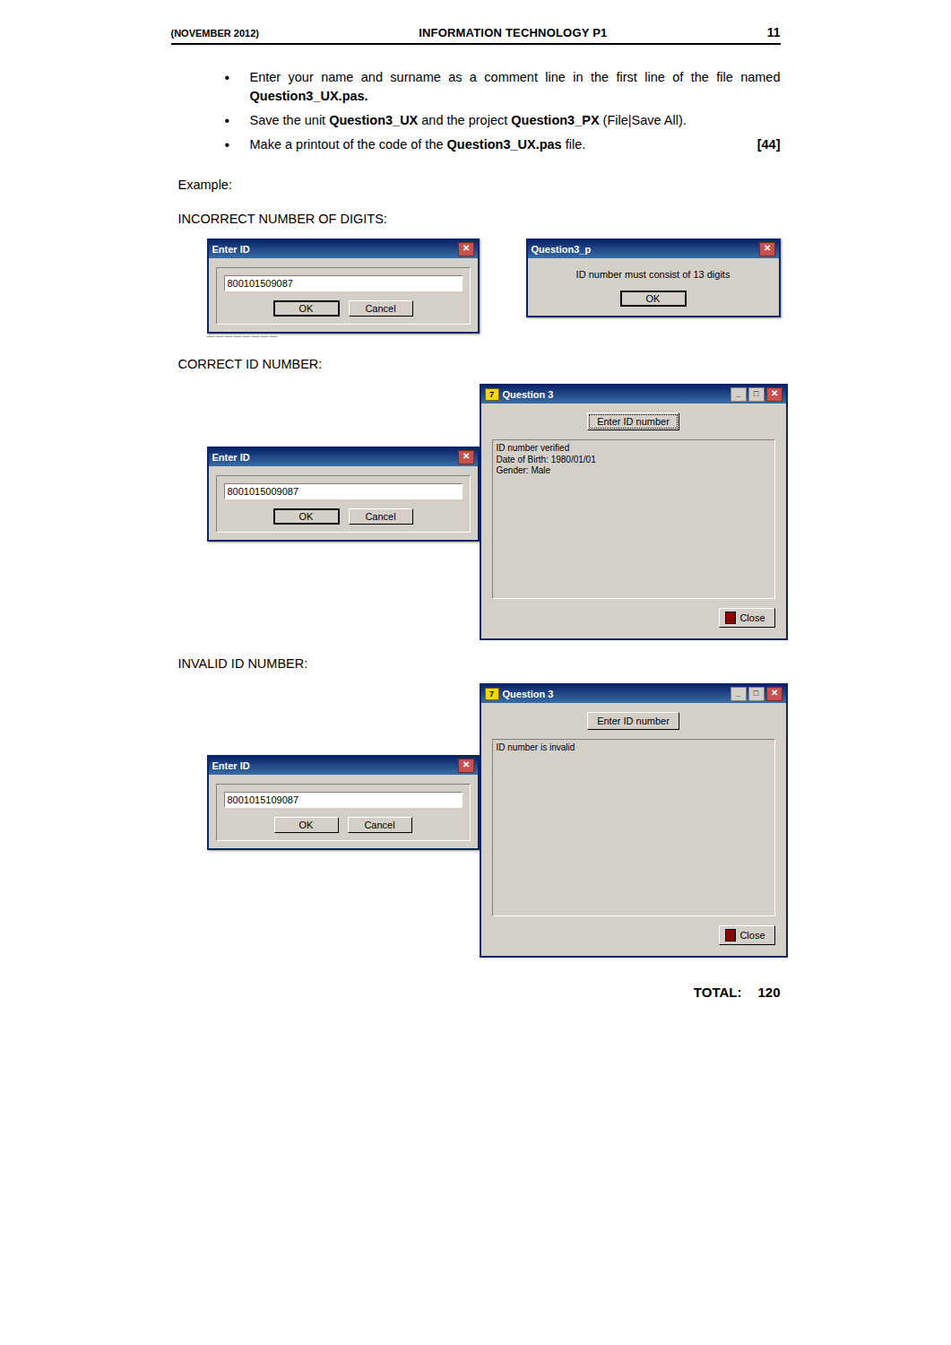(NOVEMBER 2012)
INFORMATION TECHNOLOGY P1
11
Enter your name and surname as a comment line in the first line of the file named Question3_UX.pas.
Save the unit Question3_UX and the project Question3_PX (File|Save All).
[44] Make a printout of the code of the Question3_UX.pas file.
Example:
INCORRECT NUMBER OF DIGITS:
Enter ID ✕
800101509087
OK
Cancel
————————
Question3_p ✕
ID number must consist of 13 digits
OK
CORRECT ID NUMBER:
Enter ID ✕
8001015009087
OK
Cancel
7 Question 3 _ □ ✕
Enter ID number
ID number verified
Date of Birth: 1980/01/01
Gender: Male
Close
INVALID ID NUMBER:
Enter ID ✕
8001015109087
OK
Cancel
7 Question 3 _ □ ✕
Enter ID number
ID number is invalid
Close
TOTAL: 120